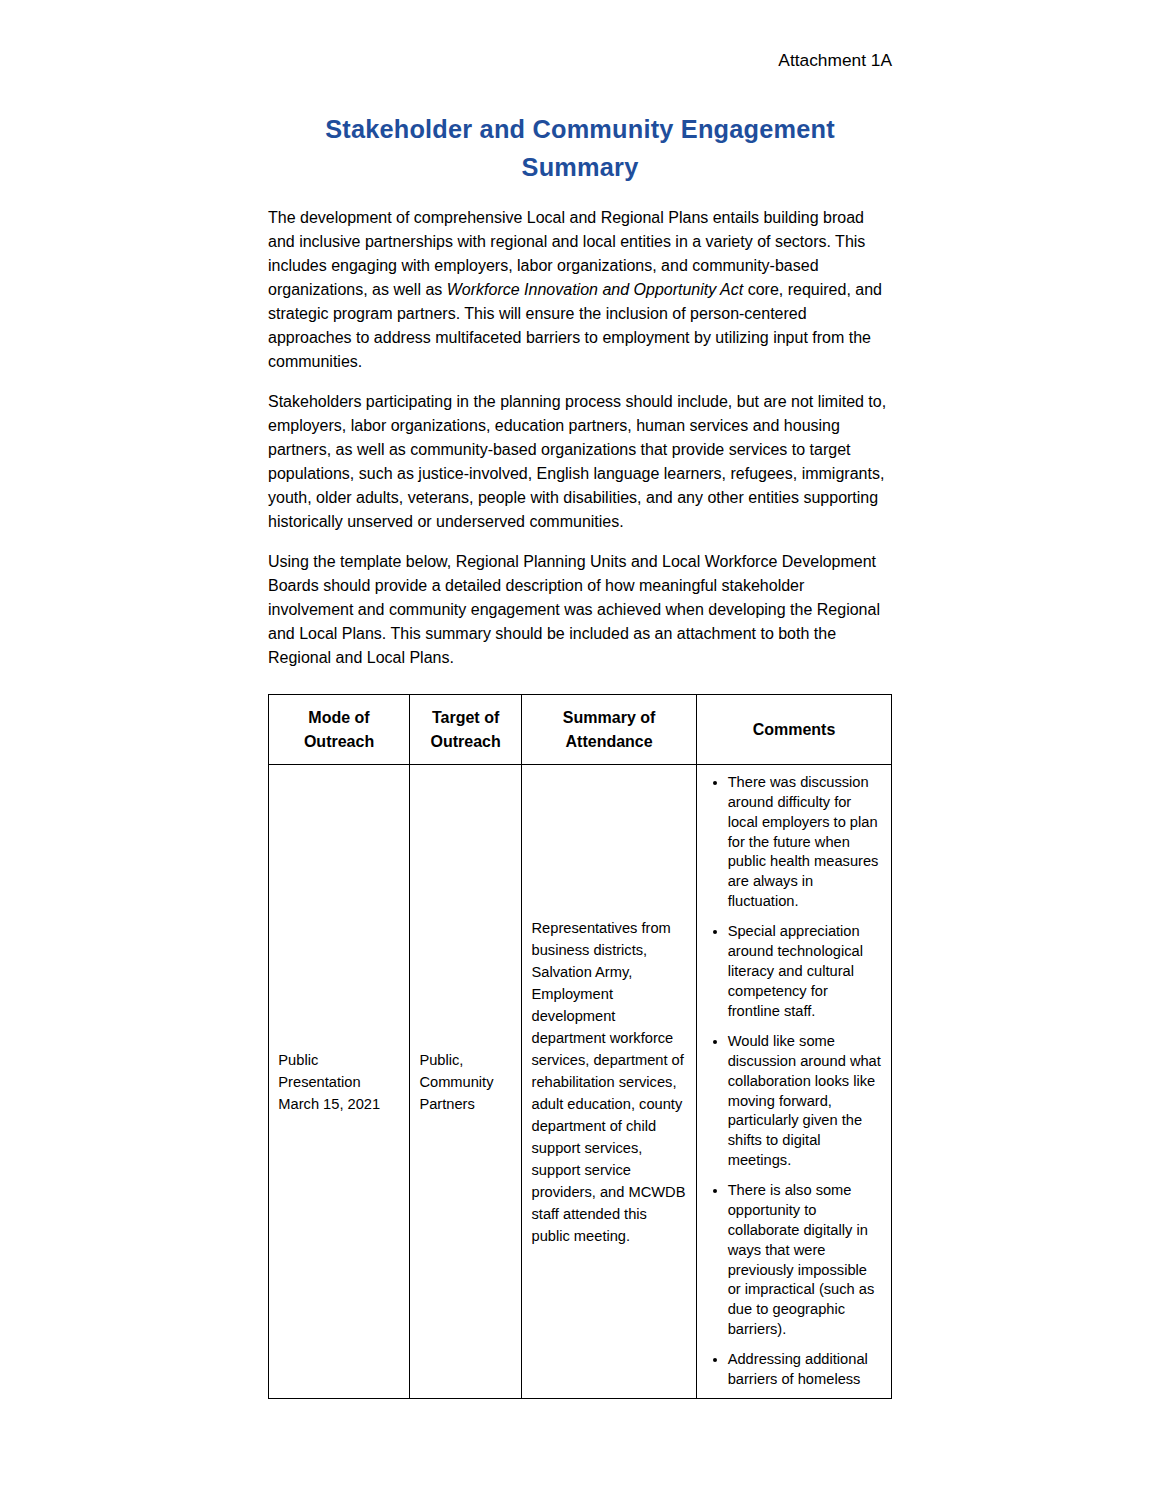Attachment 1A
Stakeholder and Community Engagement Summary
The development of comprehensive Local and Regional Plans entails building broad and inclusive partnerships with regional and local entities in a variety of sectors. This includes engaging with employers, labor organizations, and community-based organizations, as well as Workforce Innovation and Opportunity Act core, required, and strategic program partners. This will ensure the inclusion of person-centered approaches to address multifaceted barriers to employment by utilizing input from the communities.
Stakeholders participating in the planning process should include, but are not limited to, employers, labor organizations, education partners, human services and housing partners, as well as community-based organizations that provide services to target populations, such as justice-involved, English language learners, refugees, immigrants, youth, older adults, veterans, people with disabilities, and any other entities supporting historically unserved or underserved communities.
Using the template below, Regional Planning Units and Local Workforce Development Boards should provide a detailed description of how meaningful stakeholder involvement and community engagement was achieved when developing the Regional and Local Plans. This summary should be included as an attachment to both the Regional and Local Plans.
| Mode of Outreach | Target of Outreach | Summary of Attendance | Comments |
| --- | --- | --- | --- |
| Public Presentation March 15, 2021 | Public, Community Partners | Representatives from business districts, Salvation Army, Employment development department workforce services, department of rehabilitation services, adult education, county department of child support services, support service providers, and MCWDB staff attended this public meeting. | There was discussion around difficulty for local employers to plan for the future when public health measures are always in fluctuation. Special appreciation around technological literacy and cultural competency for frontline staff. Would like some discussion around what collaboration looks like moving forward, particularly given the shifts to digital meetings. There is also some opportunity to collaborate digitally in ways that were previously impossible or impractical (such as due to geographic barriers). Addressing additional barriers of homeless |